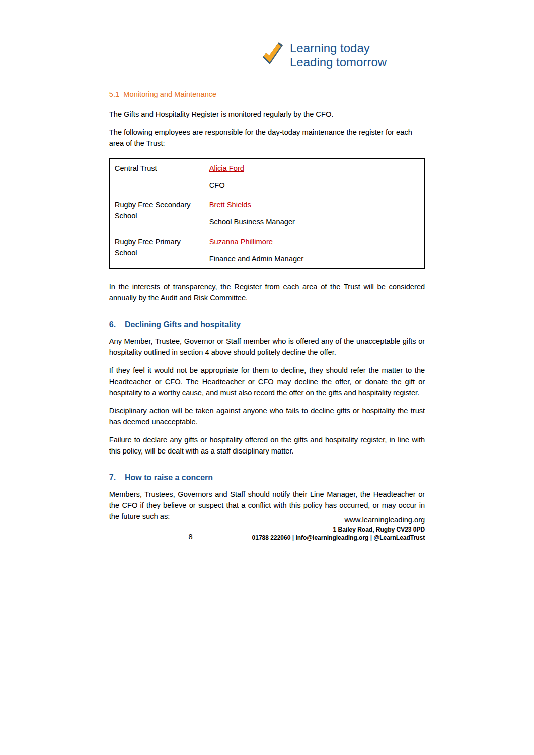Learning today Leading tomorrow
5.1 Monitoring and Maintenance
The Gifts and Hospitality Register is monitored regularly by the CFO.
The following employees are responsible for the day-today maintenance the register for each area of the Trust:
| Central Trust | Alicia Ford CFO |
| Rugby Free Secondary School | Brett Shields School Business Manager |
| Rugby Free Primary School | Suzanna Phillimore Finance and Admin Manager |
In the interests of transparency, the Register from each area of the Trust will be considered annually by the Audit and Risk Committee.
6. Declining Gifts and hospitality
Any Member, Trustee, Governor or Staff member who is offered any of the unacceptable gifts or hospitality outlined in section 4 above should politely decline the offer.
If they feel it would not be appropriate for them to decline, they should refer the matter to the Headteacher or CFO. The Headteacher or CFO may decline the offer, or donate the gift or hospitality to a worthy cause, and must also record the offer on the gifts and hospitality register.
Disciplinary action will be taken against anyone who fails to decline gifts or hospitality the trust has deemed unacceptable.
Failure to declare any gifts or hospitality offered on the gifts and hospitality register, in line with this policy, will be dealt with as a staff disciplinary matter.
7. How to raise a concern
Members, Trustees, Governors and Staff should notify their Line Manager, the Headteacher or the CFO if they believe or suspect that a conflict with this policy has occurred, or may occur in the future such as:
8
www.learningleading.org
1 Bailey Road, Rugby CV23 0PD
01788 222060 | info@learningleading.org | @LearnLeadTrust